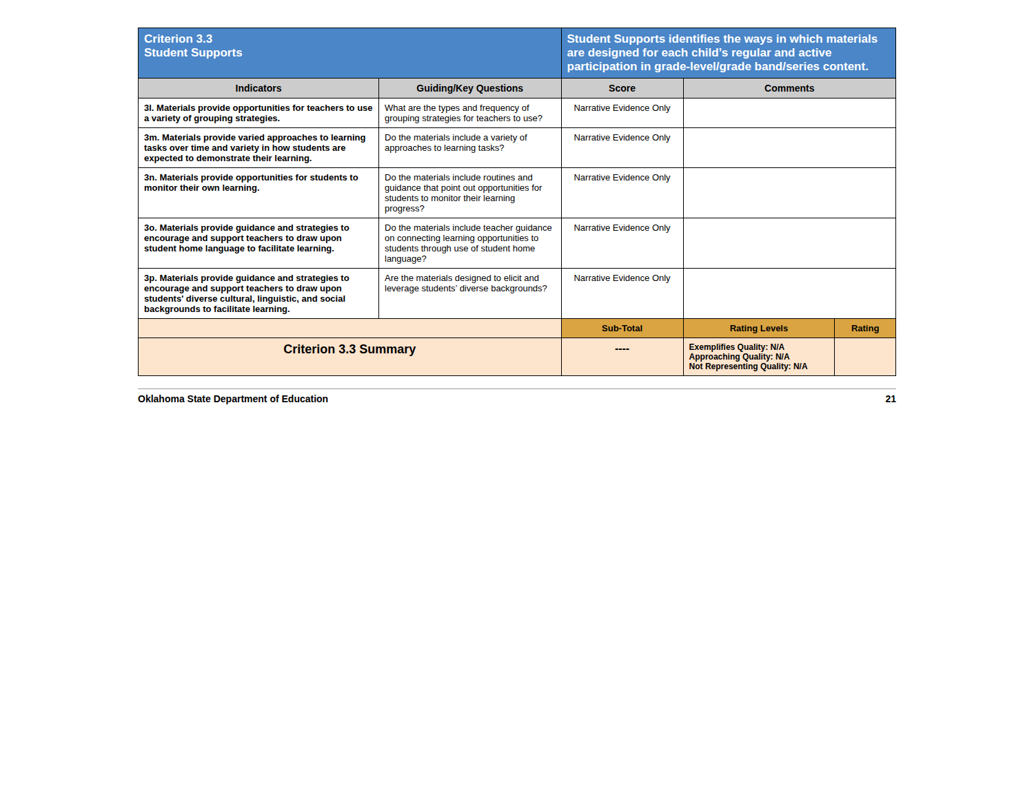| Criterion 3.3 Student Supports | Student Supports identifies the ways in which materials are designed for each child’s regular and active participation in grade-level/grade band/series content. |
| Indicators | Guiding/Key Questions | Score | Comments |
| 3l. Materials provide opportunities for teachers to use a variety of grouping strategies. | What are the types and frequency of grouping strategies for teachers to use? | Narrative Evidence Only | |
| 3m. Materials provide varied approaches to learning tasks over time and variety in how students are expected to demonstrate their learning. | Do the materials include a variety of approaches to learning tasks? | Narrative Evidence Only | |
| 3n. Materials provide opportunities for students to monitor their own learning. | Do the materials include routines and guidance that point out opportunities for students to monitor their learning progress? | Narrative Evidence Only | |
| 3o. Materials provide guidance and strategies to encourage and support teachers to draw upon student home language to facilitate learning. | Do the materials include teacher guidance on connecting learning opportunities to students through use of student home language? | Narrative Evidence Only | |
| 3p. Materials provide guidance and strategies to encourage and support teachers to draw upon students' diverse cultural, linguistic, and social backgrounds to facilitate learning. | Are the materials designed to elicit and leverage students’ diverse backgrounds? | Narrative Evidence Only | |
| | Sub-Total | Rating Levels | Rating |
| Criterion 3.3 Summary | ---- | Exemplifies Quality: N/A Approaching Quality: N/A Not Representing Quality: N/A | |
Oklahoma State Department of Education 21